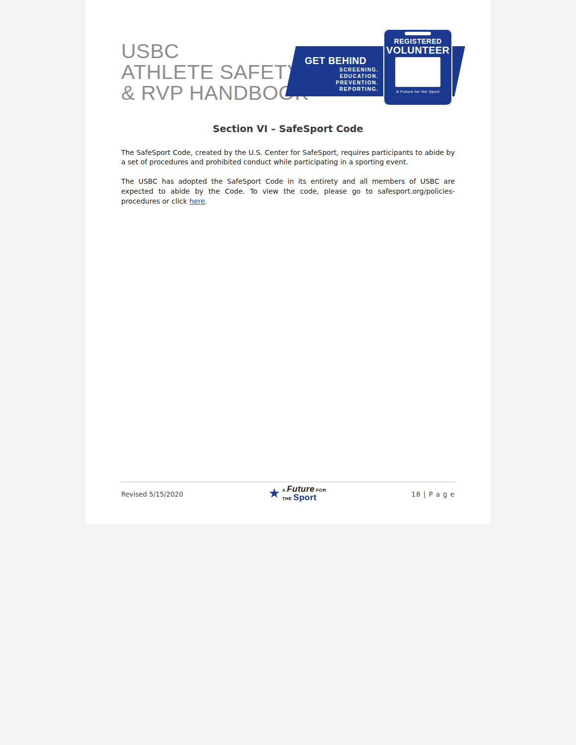USBC
ATHLETE SAFETY
& RVP HANDBOOK
GET BEHIND
SCREENING.
EDUCATION.
PREVENTION.
REPORTING.
THE BADGE
REGISTERED
VOLUNTEER
A Future for the Sport
Section VI – SafeSport Code
The SafeSport Code, created by the U.S. Center for SafeSport, requires participants to abide by a set of procedures and prohibited conduct while participating in a sporting event.
The USBC has adopted the SafeSport Code in its entirety and all members of USBC are expected to abide by the Code. To view the code, please go to safesport.org/policies-procedures or click here.
Revised 5/15/2020
★ A Future FOR
THE Sport
18 | P a g e